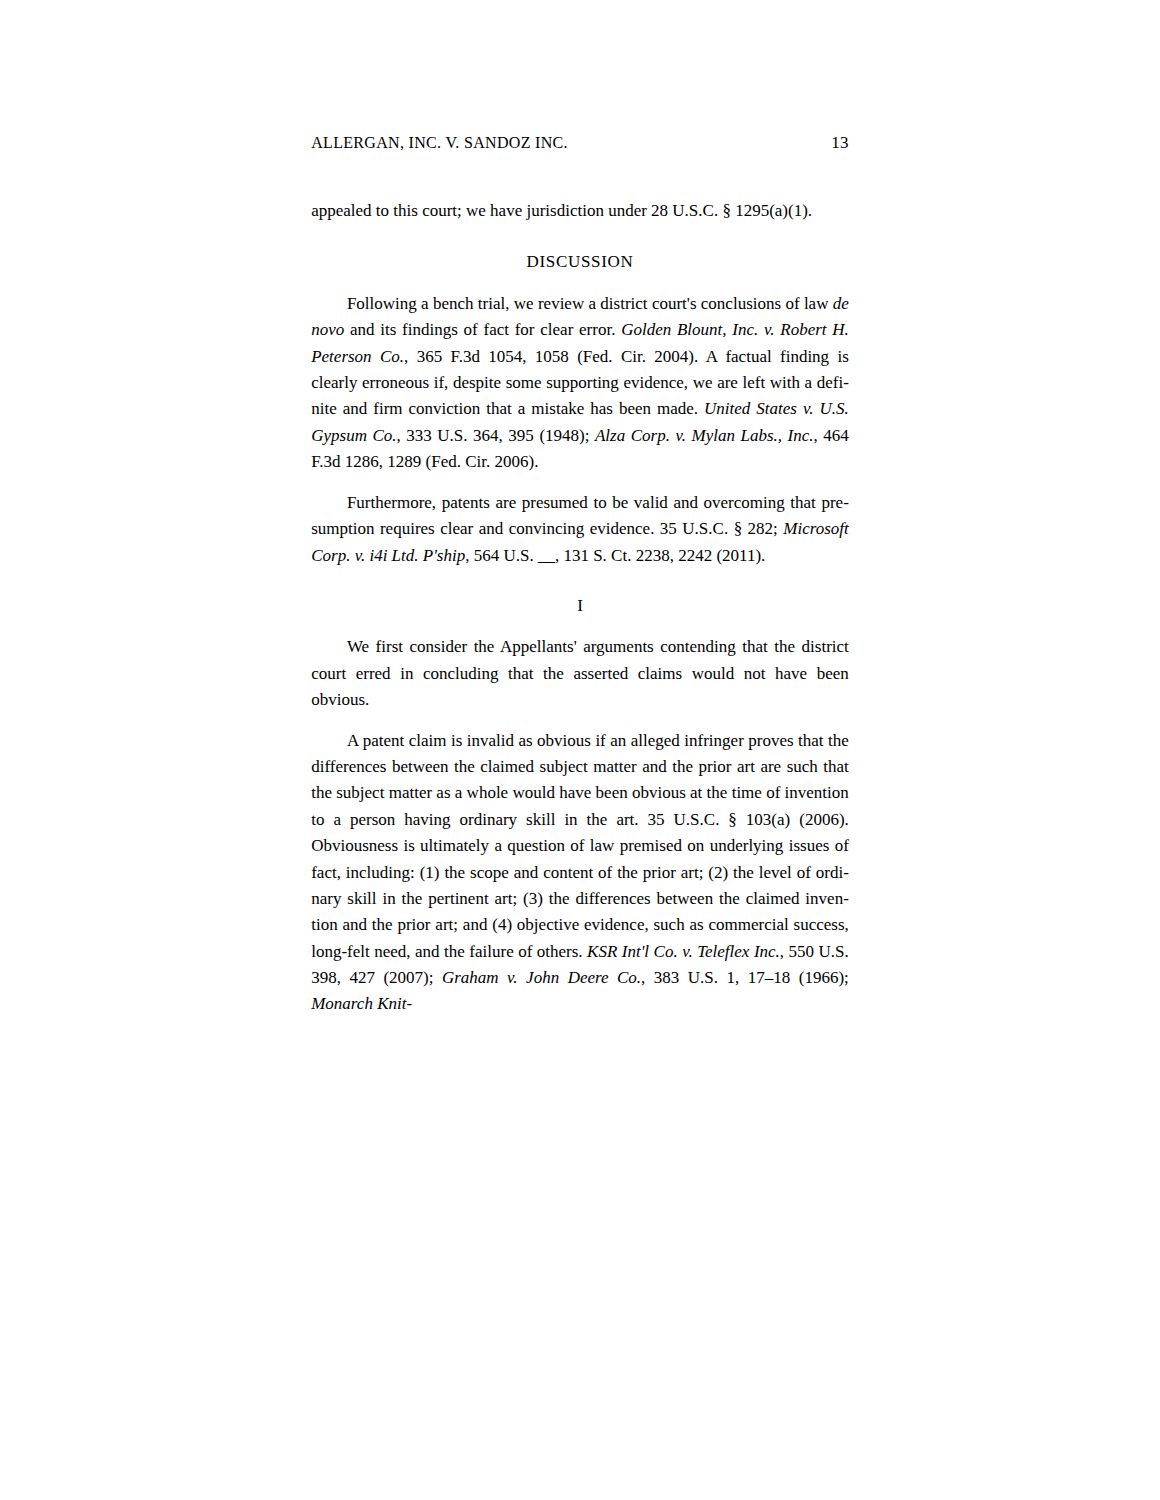Allergan, Inc. v. Sandoz Inc. 13
appealed to this court; we have jurisdiction under 28 U.S.C. § 1295(a)(1).
Discussion
Following a bench trial, we review a district court's conclusions of law de novo and its findings of fact for clear error. Golden Blount, Inc. v. Robert H. Peterson Co., 365 F.3d 1054, 1058 (Fed. Cir. 2004). A factual finding is clearly erroneous if, despite some supporting evidence, we are left with a definite and firm conviction that a mistake has been made. United States v. U.S. Gypsum Co., 333 U.S. 364, 395 (1948); Alza Corp. v. Mylan Labs., Inc., 464 F.3d 1286, 1289 (Fed. Cir. 2006).
Furthermore, patents are presumed to be valid and overcoming that presumption requires clear and convincing evidence. 35 U.S.C. § 282; Microsoft Corp. v. i4i Ltd. P'ship, 564 U.S. __, 131 S. Ct. 2238, 2242 (2011).
I
We first consider the Appellants' arguments contending that the district court erred in concluding that the asserted claims would not have been obvious.
A patent claim is invalid as obvious if an alleged infringer proves that the differences between the claimed subject matter and the prior art are such that the subject matter as a whole would have been obvious at the time of invention to a person having ordinary skill in the art. 35 U.S.C. § 103(a) (2006). Obviousness is ultimately a question of law premised on underlying issues of fact, including: (1) the scope and content of the prior art; (2) the level of ordinary skill in the pertinent art; (3) the differences between the claimed invention and the prior art; and (4) objective evidence, such as commercial success, long-felt need, and the failure of others. KSR Int'l Co. v. Teleflex Inc., 550 U.S. 398, 427 (2007); Graham v. John Deere Co., 383 U.S. 1, 17–18 (1966); Monarch Knit-